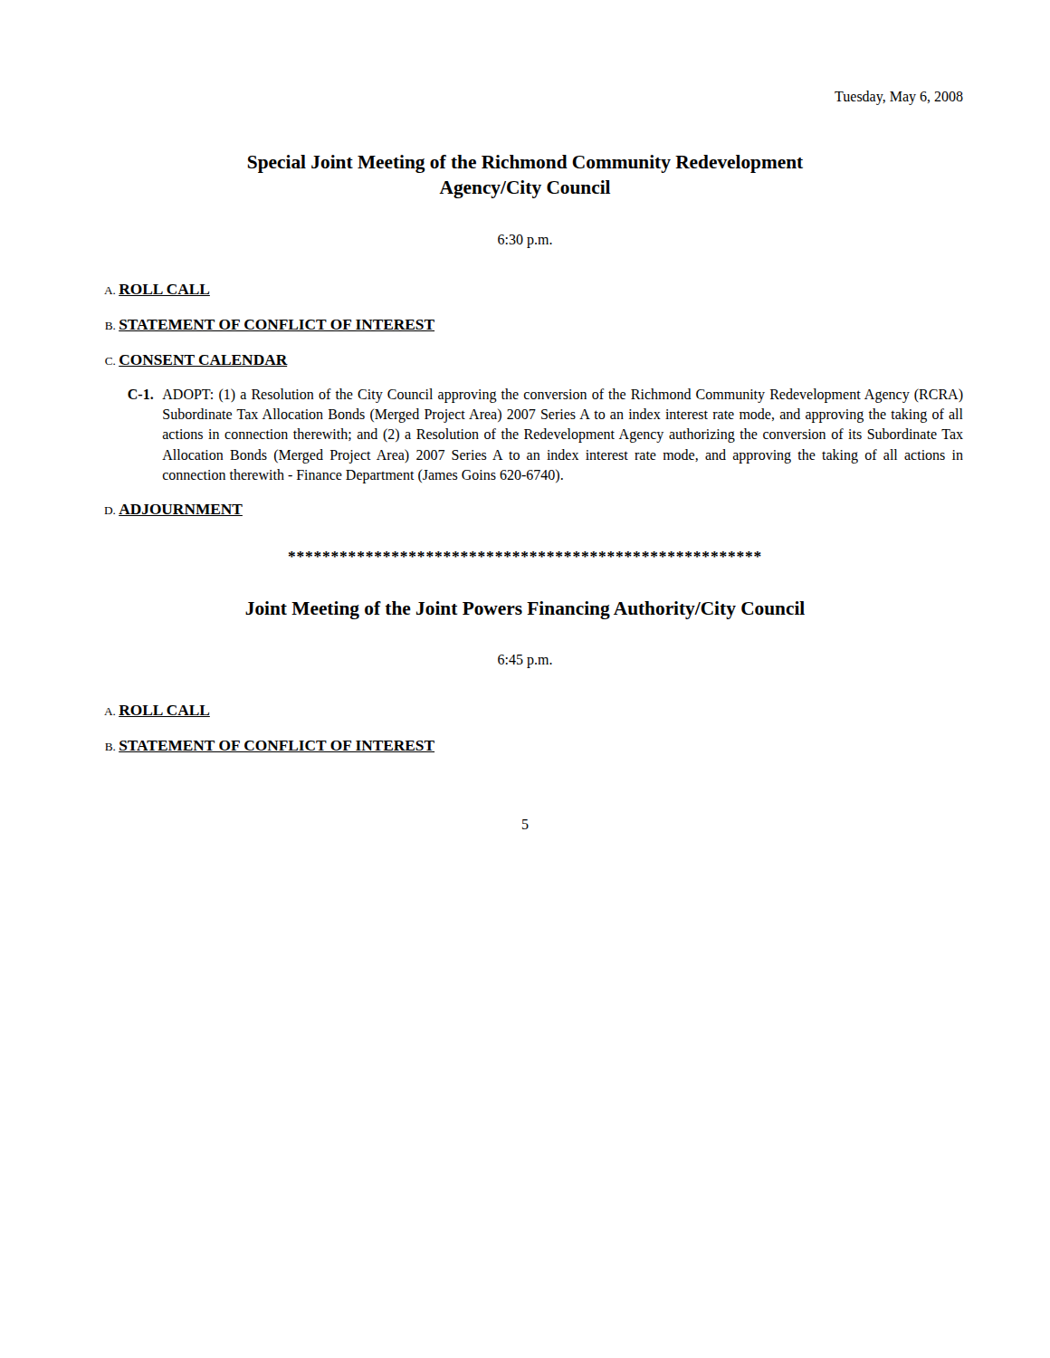Tuesday, May 6, 2008
Special Joint Meeting of the Richmond Community Redevelopment
Agency/City Council
6:30 p.m.
ROLL CALL
STATEMENT OF CONFLICT OF INTEREST
CONSENT CALENDAR
C-1. ADOPT: (1) a Resolution of the City Council approving the conversion of the Richmond Community Redevelopment Agency (RCRA) Subordinate Tax Allocation Bonds (Merged Project Area) 2007 Series A to an index interest rate mode, and approving the taking of all actions in connection therewith; and (2) a Resolution of the Redevelopment Agency authorizing the conversion of its Subordinate Tax Allocation Bonds (Merged Project Area) 2007 Series A to an index interest rate mode, and approving the taking of all actions in connection therewith - Finance Department (James Goins 620-6740).
ADJOURNMENT
*******************************************************
Joint Meeting of the Joint Powers Financing Authority/City Council
6:45 p.m.
ROLL CALL
STATEMENT OF CONFLICT OF INTEREST
5